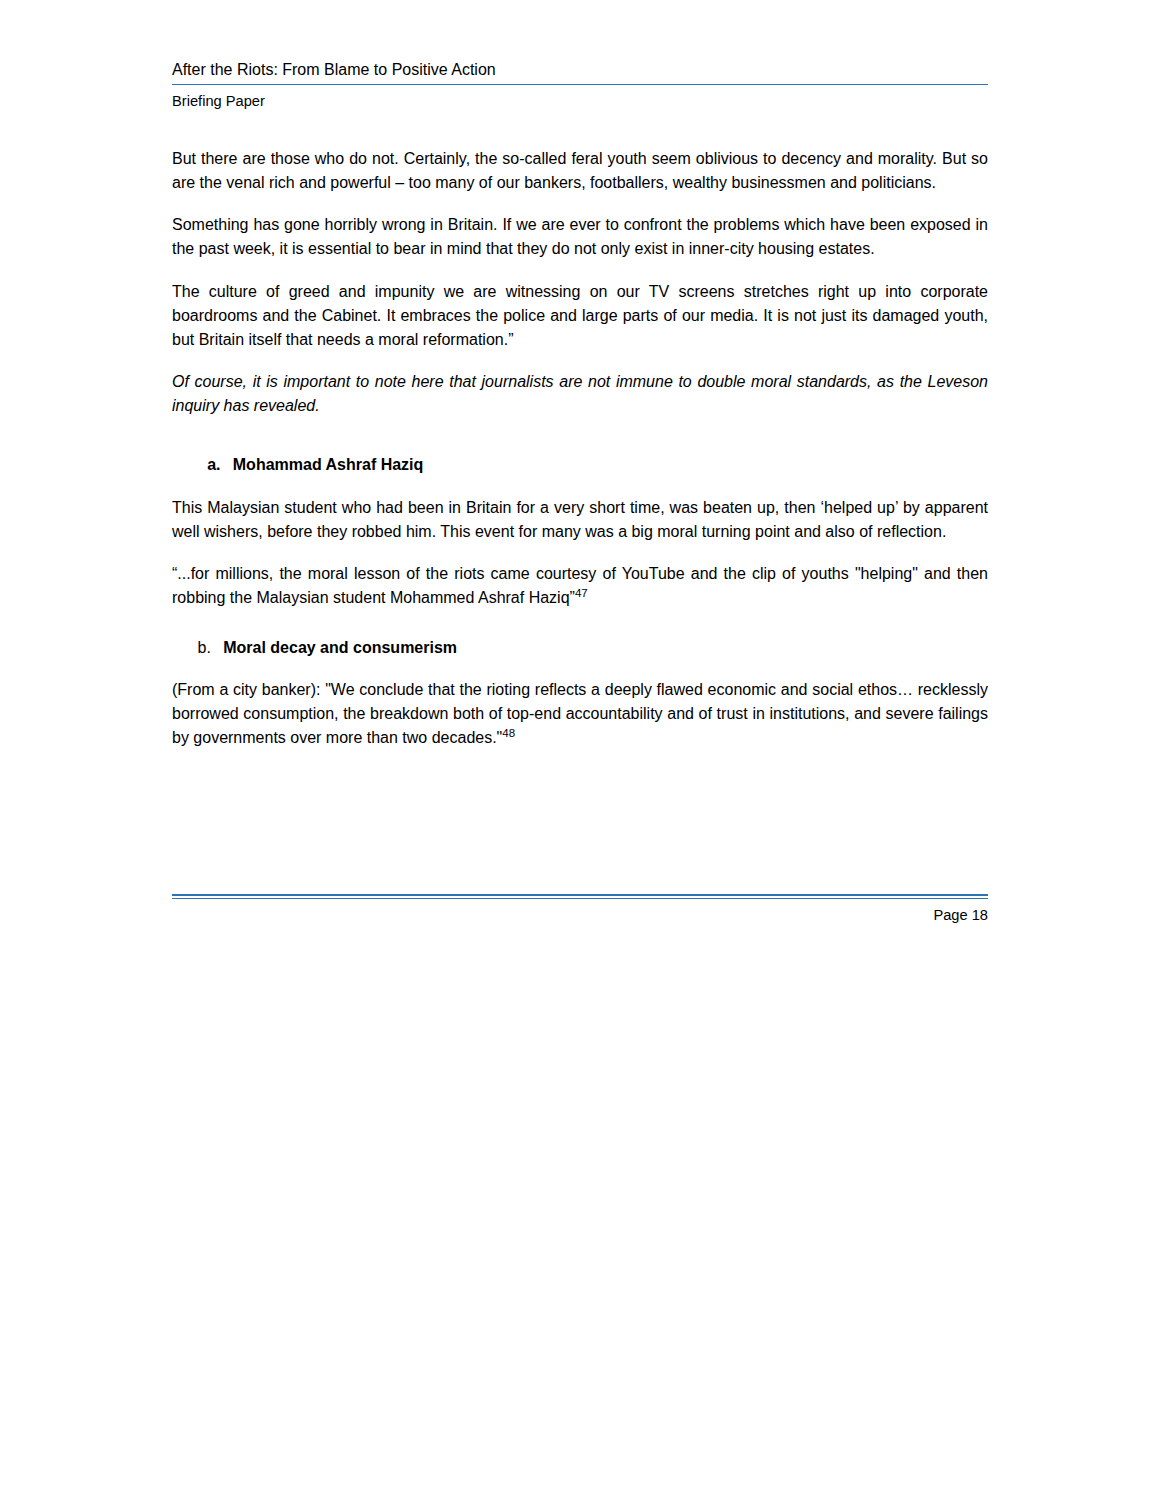After the Riots: From Blame to Positive Action
Briefing Paper
But there are those who do not. Certainly, the so-called feral youth seem oblivious to decency and morality. But so are the venal rich and powerful – too many of our bankers, footballers, wealthy businessmen and politicians.
Something has gone horribly wrong in Britain. If we are ever to confront the problems which have been exposed in the past week, it is essential to bear in mind that they do not only exist in inner-city housing estates.
The culture of greed and impunity we are witnessing on our TV screens stretches right up into corporate boardrooms and the Cabinet. It embraces the police and large parts of our media. It is not just its damaged youth, but Britain itself that needs a moral reformation.”
Of course, it is important to note here that journalists are not immune to double moral standards, as the Leveson inquiry has revealed.
a. Mohammad Ashraf Haziq
This Malaysian student who had been in Britain for a very short time, was beaten up, then ‘helped up’ by apparent well wishers, before they robbed him. This event for many was a big moral turning point and also of reflection.
“...for millions, the moral lesson of the riots came courtesy of YouTube and the clip of youths "helping" and then robbing the Malaysian student Mohammed Ashraf Haziq”47
b. Moral decay and consumerism
(From a city banker): "We conclude that the rioting reflects a deeply flawed economic and social ethos… recklessly borrowed consumption, the breakdown both of top-end accountability and of trust in institutions, and severe failings by governments over more than two decades."48
Page 18